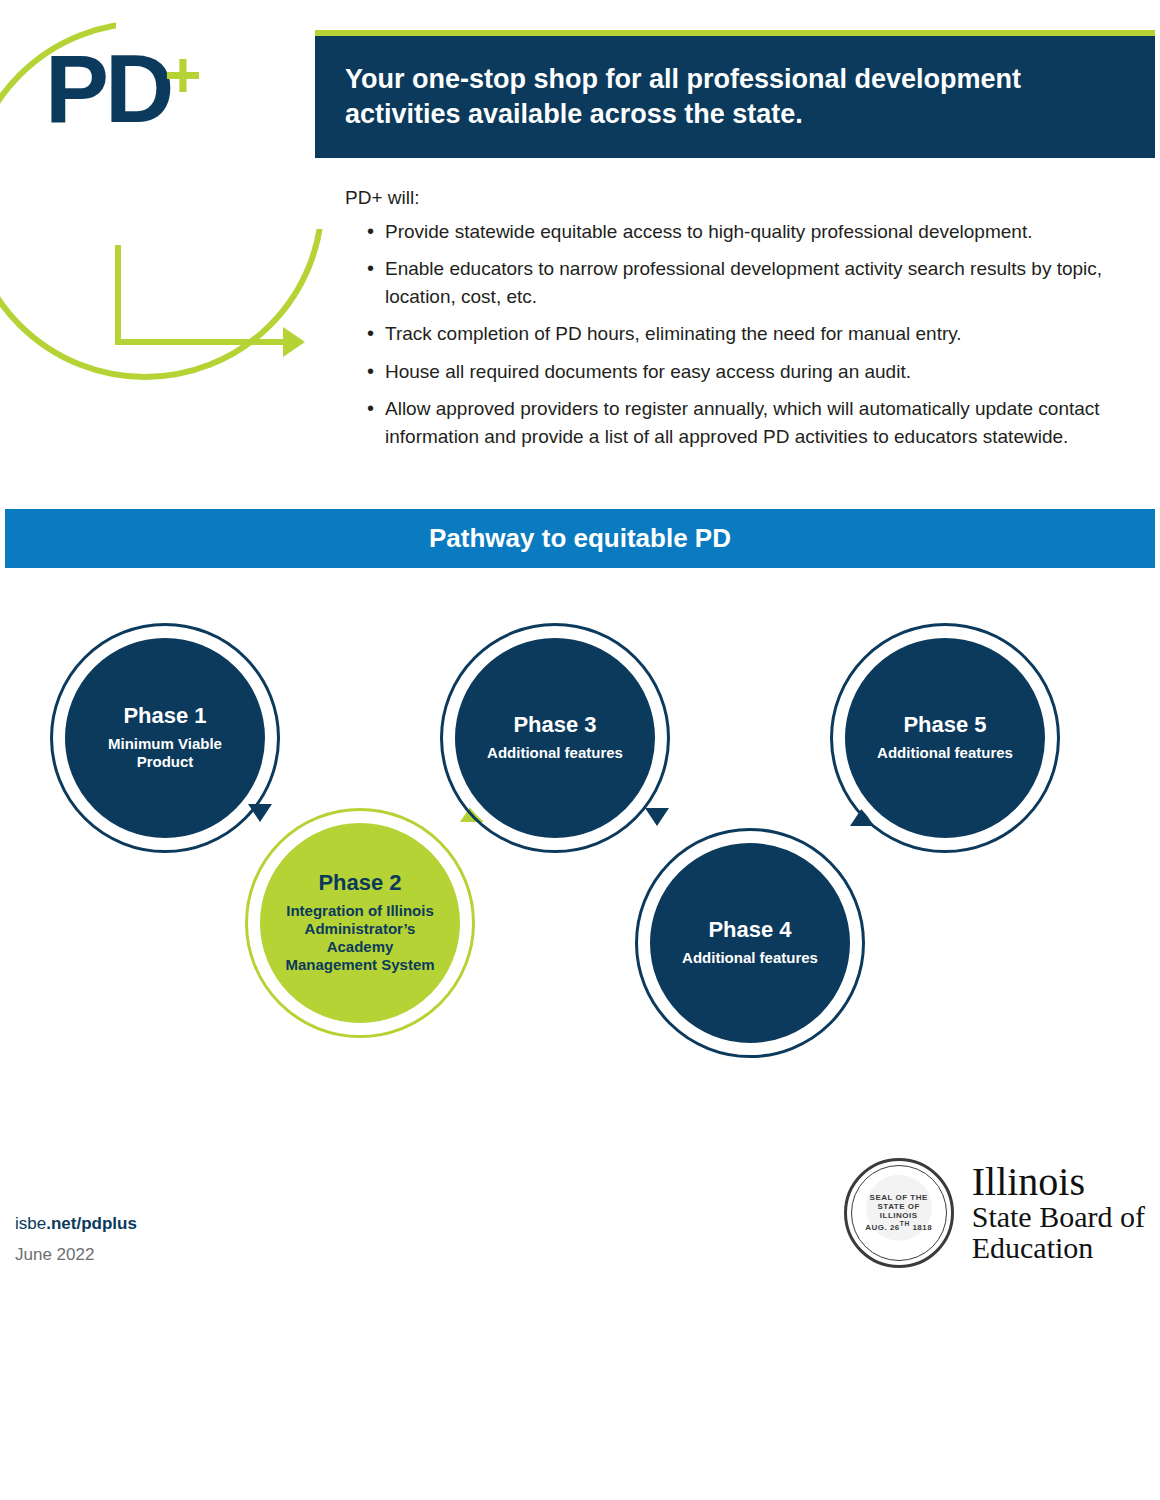PD+
Your one-stop shop for all professional development activities available across the state.
PD+ will:
Provide statewide equitable access to high-quality professional development.
Enable educators to narrow professional development activity search results by topic, location, cost, etc.
Track completion of PD hours, eliminating the need for manual entry.
House all required documents for easy access during an audit.
Allow approved providers to register annually, which will automatically update contact information and provide a list of all approved PD activities to educators statewide.
Pathway to equitable PD
Phase 1
Minimum Viable Product
Phase 2
Integration of Illinois Administrator’s Academy Management System
Phase 3
Additional features
Phase 4
Additional features
Phase 5
Additional features
isbe.net/pdplus
June 2022
SEAL OF THE
STATE OF
ILLINOIS
AUG. 26TH 1818
Illinois
State Board of
Education